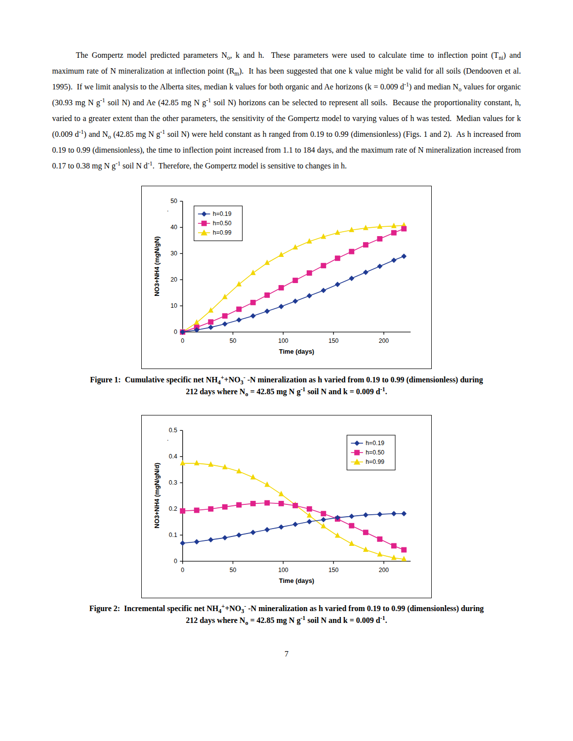The Gompertz model predicted parameters No, k and h. These parameters were used to calculate time to inflection point (Tni) and maximum rate of N mineralization at inflection point (Rm). It has been suggested that one k value might be valid for all soils (Dendooven et al. 1995). If we limit analysis to the Alberta sites, median k values for both organic and Ae horizons (k = 0.009 d-1) and median No values for organic (30.93 mg N g-1 soil N) and Ae (42.85 mg N g-1 soil N) horizons can be selected to represent all soils. Because the proportionality constant, h, varied to a greater extent than the other parameters, the sensitivity of the Gompertz model to varying values of h was tested. Median values for k (0.009 d-1) and No (42.85 mg N g-1 soil N) were held constant as h ranged from 0.19 to 0.99 (dimensionless) (Figs. 1 and 2). As h increased from 0.19 to 0.99 (dimensionless), the time to inflection point increased from 1.1 to 184 days, and the maximum rate of N mineralization increased from 0.17 to 0.38 mg N g-1 soil N d-1. Therefore, the Gompertz model is sensitive to changes in h.
0 10 20 30 40 50 0 50 100 150 200 Time (days) NO3+NH4 (mgN/gN) . h=0.19 h=0.50 h=0.99
Figure 1: Cumulative specific net NH4++NO3- -N mineralization as h varied from 0.19 to 0.99 (dimensionless) during 212 days where No = 42.85 mg N g-1 soil N and k = 0.009 d-1.
0 0.1 0.2 0.3 0.4 0.5 0 50 100 150 200 Time (days) NO3+NH4 (mgN/gN/d) . h=0.19 h=0.50 h=0.99
Figure 2: Incremental specific net NH4++NO3- -N mineralization as h varied from 0.19 to 0.99 (dimensionless) during 212 days where No = 42.85 mg N g-1 soil N and k = 0.009 d-1.
7